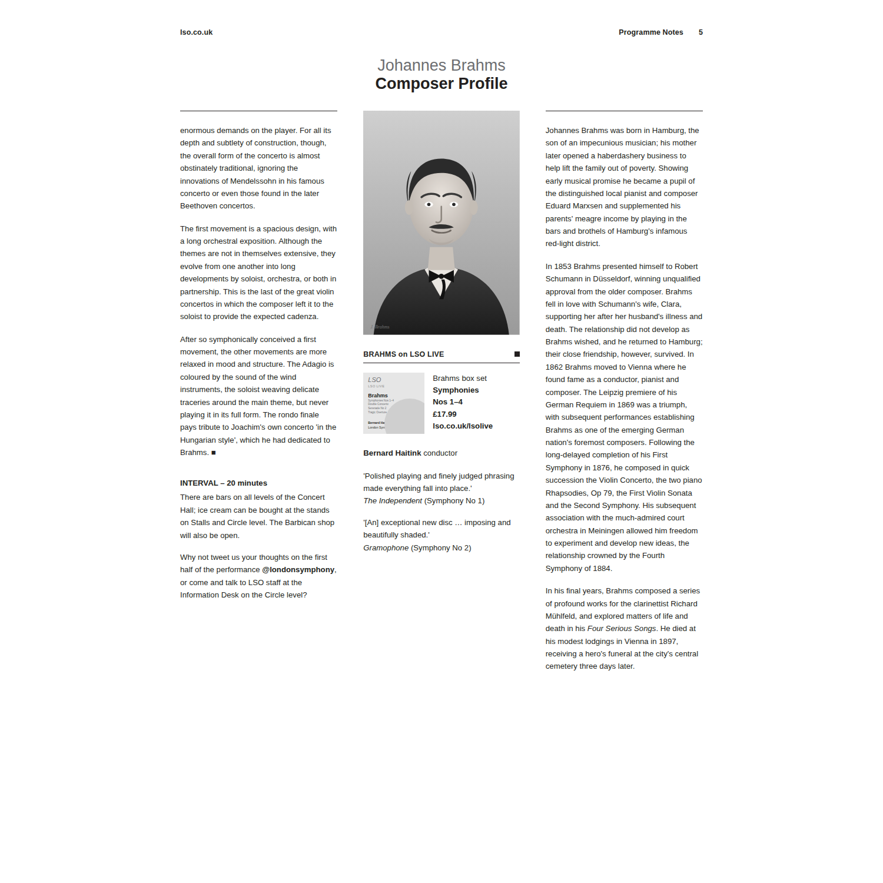lso.co.uk
Programme Notes 5
Johannes Brahms
Composer Profile
enormous demands on the player. For all its depth and subtlety of construction, though, the overall form of the concerto is almost obstinately traditional, ignoring the innovations of Mendelssohn in his famous concerto or even those found in the later Beethoven concertos.
The first movement is a spacious design, with a long orchestral exposition. Although the themes are not in themselves extensive, they evolve from one another into long developments by soloist, orchestra, or both in partnership. This is the last of the great violin concertos in which the composer left it to the soloist to provide the expected cadenza.
After so symphonically conceived a first movement, the other movements are more relaxed in mood and structure. The Adagio is coloured by the sound of the wind instruments, the soloist weaving delicate traceries around the main theme, but never playing it in its full form. The rondo finale pays tribute to Joachim's own concerto 'in the Hungarian style', which he had dedicated to Brahms. ■
INTERVAL – 20 minutes
There are bars on all levels of the Concert Hall; ice cream can be bought at the stands on Stalls and Circle level. The Barbican shop will also be open.
Why not tweet us your thoughts on the first half of the performance @londonsymphony, or come and talk to LSO staff at the Information Desk on the Circle level?
J. Brahms
BRAHMS on LSO LIVE
LSO LSO LIVE Brahms Symphonies Nos 1–4
Double Concerto
Serenade No 2
Tragic Overture Bernard Haitink London Symphony Orchestra
Brahms box set
Symphonies
Nos 1–4
£17.99
lso.co.uk/lsolive
Bernard Haitink conductor
'Polished playing and finely judged phrasing made everything fall into place.'
The Independent (Symphony No 1)
'[An] exceptional new disc … imposing and beautifully shaded.'
Gramophone (Symphony No 2)
Johannes Brahms was born in Hamburg, the son of an impecunious musician; his mother later opened a haberdashery business to help lift the family out of poverty. Showing early musical promise he became a pupil of the distinguished local pianist and composer Eduard Marxsen and supplemented his parents' meagre income by playing in the bars and brothels of Hamburg's infamous red-light district.
In 1853 Brahms presented himself to Robert Schumann in Düsseldorf, winning unqualified approval from the older composer. Brahms fell in love with Schumann's wife, Clara, supporting her after her husband's illness and death. The relationship did not develop as Brahms wished, and he returned to Hamburg; their close friendship, however, survived. In 1862 Brahms moved to Vienna where he found fame as a conductor, pianist and composer. The Leipzig premiere of his German Requiem in 1869 was a triumph, with subsequent performances establishing Brahms as one of the emerging German nation's foremost composers. Following the long-delayed completion of his First Symphony in 1876, he composed in quick succession the Violin Concerto, the two piano Rhapsodies, Op 79, the First Violin Sonata and the Second Symphony. His subsequent association with the much-admired court orchestra in Meiningen allowed him freedom to experiment and develop new ideas, the relationship crowned by the Fourth Symphony of 1884.
In his final years, Brahms composed a series of profound works for the clarinettist Richard Mühlfeld, and explored matters of life and death in his Four Serious Songs. He died at his modest lodgings in Vienna in 1897, receiving a hero's funeral at the city's central cemetery three days later.